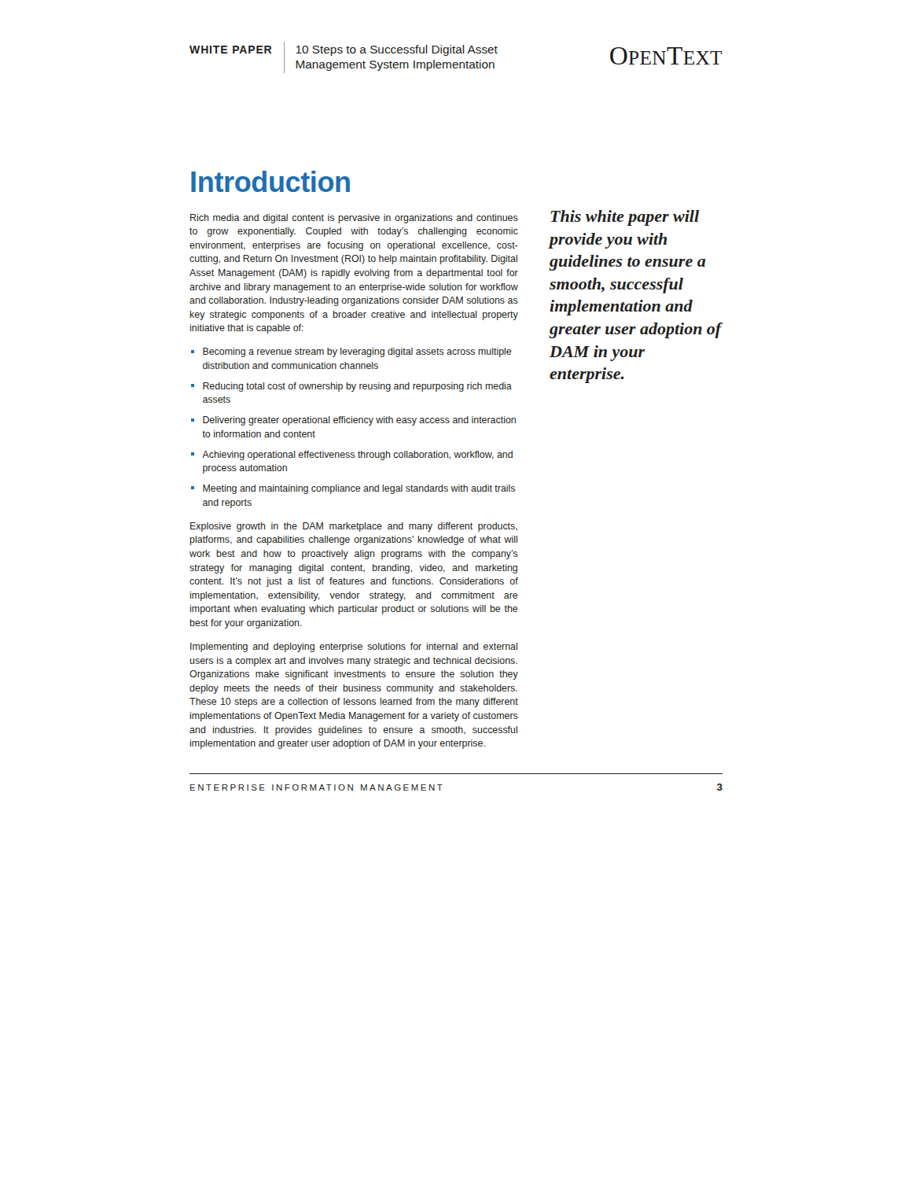WHITE PAPER
10 Steps to a Successful Digital Asset Management System Implementation
OPENTEXT
Introduction
Rich media and digital content is pervasive in organizations and continues to grow exponentially. Coupled with today’s challenging economic environment, enterprises are focusing on operational excellence, cost-cutting, and Return On Investment (ROI) to help maintain profitability. Digital Asset Management (DAM) is rapidly evolving from a departmental tool for archive and library management to an enterprise-wide solution for workflow and collaboration. Industry-leading organizations consider DAM solutions as key strategic components of a broader creative and intellectual property initiative that is capable of:
Becoming a revenue stream by leveraging digital assets across multiple distribution and communication channels
Reducing total cost of ownership by reusing and repurposing rich media assets
Delivering greater operational efficiency with easy access and interaction to information and content
Achieving operational effectiveness through collaboration, workflow, and process automation
Meeting and maintaining compliance and legal standards with audit trails and reports
Explosive growth in the DAM marketplace and many different products, platforms, and capabilities challenge organizations’ knowledge of what will work best and how to proactively align programs with the company’s strategy for managing digital content, branding, video, and marketing content. It’s not just a list of features and functions. Considerations of implementation, extensibility, vendor strategy, and commitment are important when evaluating which particular product or solutions will be the best for your organization.
Implementing and deploying enterprise solutions for internal and external users is a complex art and involves many strategic and technical decisions. Organizations make significant investments to ensure the solution they deploy meets the needs of their business community and stakeholders. These 10 steps are a collection of lessons learned from the many different implementations of OpenText Media Management for a variety of customers and industries. It provides guidelines to ensure a smooth, successful implementation and greater user adoption of DAM in your enterprise.
This white paper will provide you with guidelines to ensure a smooth, successful implementation and greater user adoption of DAM in your enterprise.
ENTERPRISE INFORMATION MANAGEMENT
3